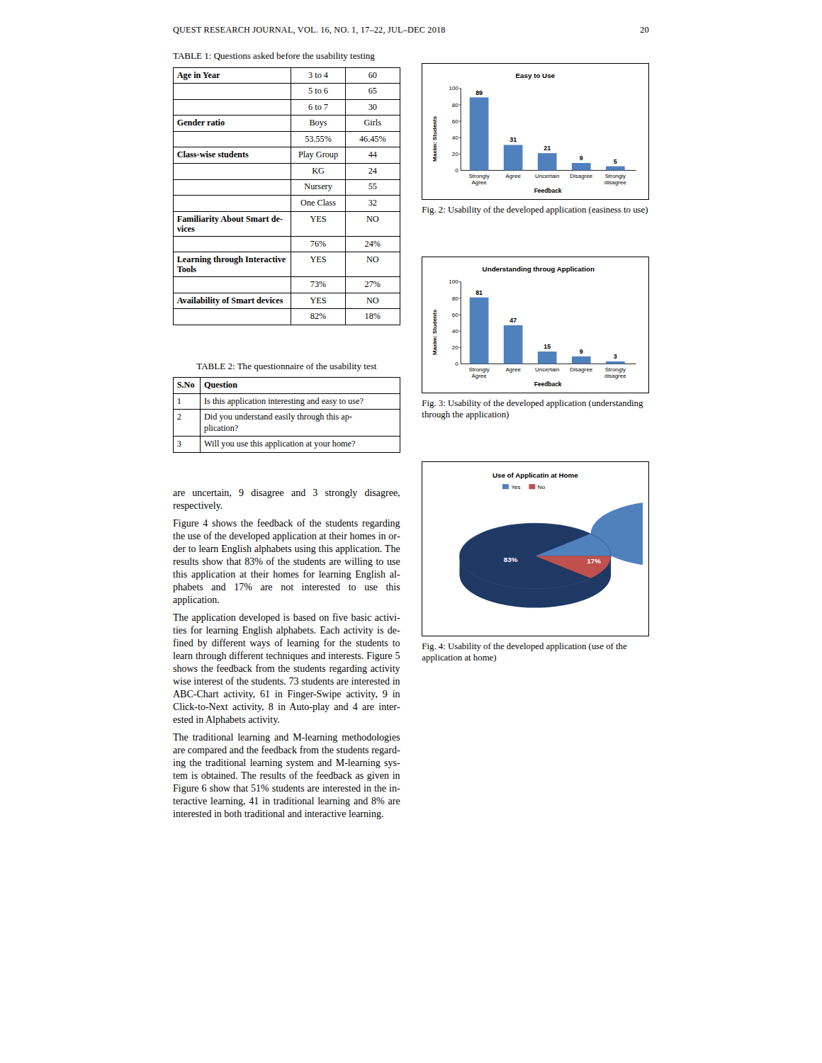QUEST RESEARCH JOURNAL, VOL. 16, NO. 1, 17–22, JUL–DEC 2018
20
TABLE 1: Questions asked before the usability testing
| Age in Year | 3 to 4 | 60 |
| | 5 to 6 | 65 |
| | 6 to 7 | 30 |
| Gender ratio | Boys | Girls |
| | 53.55% | 46.45% |
| Class-wise students | Play Group | 44 |
| | KG | 24 |
| | Nursery | 55 |
| | One Class | 32 |
| Familiarity About Smart de- vices | YES | NO |
| | 76% | 24% |
| Learning through Interactive Tools | YES | NO |
| | 73% | 27% |
| Availability of Smart devices | YES | NO |
| | 82% | 18% |
TABLE 2: The questionnaire of the usability test
| S.No | Question |
| --- | --- |
| 1 | Is this application interesting and easy to use? |
| 2 | Did you understand easily through this ap- plication? |
| 3 | Will you use this application at your home? |
are uncertain, 9 disagree and 3 strongly disagree, respectively.
Figure 4 shows the feedback of the students regarding the use of the developed application at their homes in order to learn English alphabets using this application. The results show that 83% of the students are willing to use this application at their homes for learning English alphabets and 17% are not interested to use this application.
The application developed is based on five basic activities for learning English alphabets. Each activity is defined by different ways of learning for the students to learn through different techniques and interests. Figure 5 shows the feedback from the students regarding activity wise interest of the students. 73 students are interested in ABC-Chart activity, 61 in Finger-Swipe activity, 9 in Click-to-Next activity, 8 in Auto-play and 4 are interested in Alphabets activity.
The traditional learning and M-learning methodologies are compared and the feedback from the students regarding the traditional learning system and M-learning system is obtained. The results of the feedback as given in Figure 6 show that 51% students are interested in the interactive learning, 41 in traditional learning and 8% are interested in both traditional and interactive learning.
Easy to Use Maxim: Students 100 80 60 40 20 0 89 31 21 9 5 Strongly Agree Agree Uncertain Disagree Strongly disagree Feedback
Fig. 2: Usability of the developed application (easiness to use)
Understanding throug Application Maxim: Students 100 80 60 40 20 0 81 47 15 9 3 Strongly Agree Agree Uncertain Disagree Strongly disagree Feedback
Fig. 3: Usability of the developed application (understanding through the application)
Use of Applicatin at Home Yes No 83% 17%
Fig. 4: Usability of the developed application (use of the application at home)